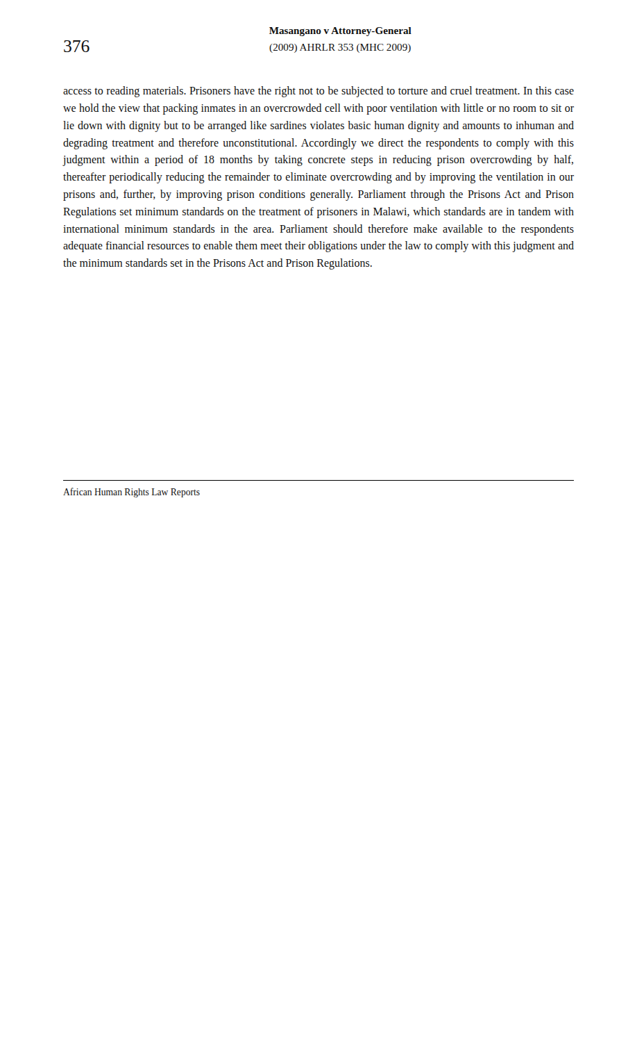376
Masangano v Attorney-General (2009) AHRLR 353 (MHC 2009)
access to reading materials. Prisoners have the right not to be subjected to torture and cruel treatment. In this case we hold the view that packing inmates in an overcrowded cell with poor ventilation with little or no room to sit or lie down with dignity but to be arranged like sardines violates basic human dignity and amounts to inhuman and degrading treatment and therefore unconstitutional. Accordingly we direct the respondents to comply with this judgment within a period of 18 months by taking concrete steps in reducing prison overcrowding by half, thereafter periodically reducing the remainder to eliminate overcrowding and by improving the ventilation in our prisons and, further, by improving prison conditions generally. Parliament through the Prisons Act and Prison Regulations set minimum standards on the treatment of prisoners in Malawi, which standards are in tandem with international minimum standards in the area. Parliament should therefore make available to the respondents adequate financial resources to enable them meet their obligations under the law to comply with this judgment and the minimum standards set in the Prisons Act and Prison Regulations.
African Human Rights Law Reports